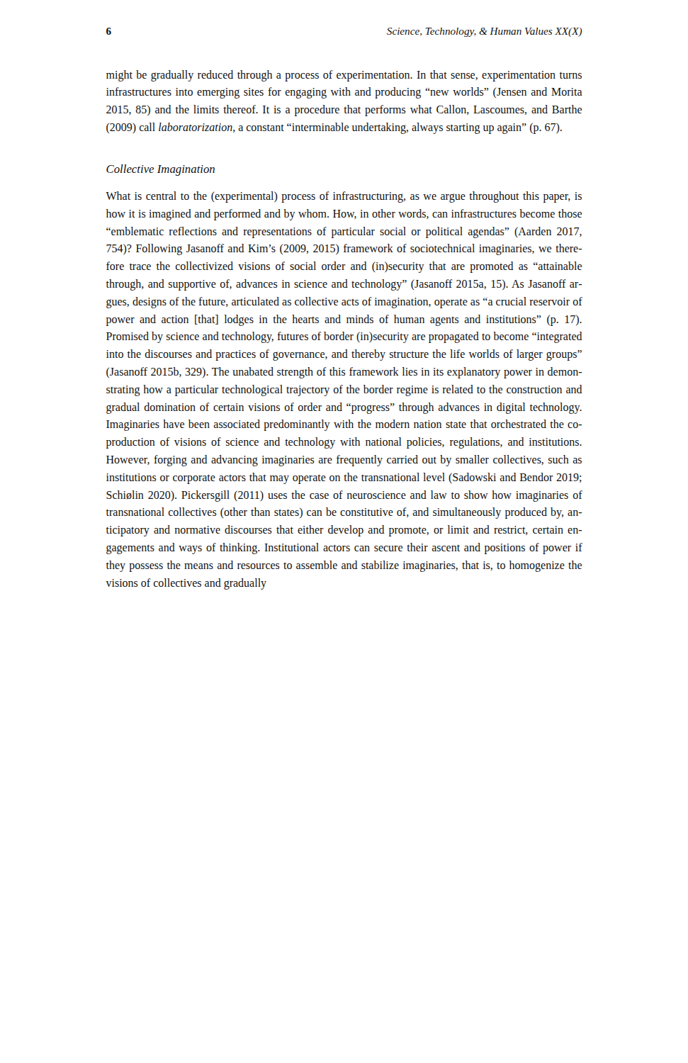6 Science, Technology, & Human Values XX(X)
might be gradually reduced through a process of experimentation. In that sense, experimentation turns infrastructures into emerging sites for engaging with and producing “new worlds” (Jensen and Morita 2015, 85) and the limits thereof. It is a procedure that performs what Callon, Lascoumes, and Barthe (2009) call laboratorization, a constant “interminable undertaking, always starting up again” (p. 67).
Collective Imagination
What is central to the (experimental) process of infrastructuring, as we argue throughout this paper, is how it is imagined and performed and by whom. How, in other words, can infrastructures become those “emblematic reflections and representations of particular social or political agendas” (Aarden 2017, 754)? Following Jasanoff and Kim’s (2009, 2015) framework of sociotechnical imaginaries, we therefore trace the collectivized visions of social order and (in)security that are promoted as “attainable through, and supportive of, advances in science and technology” (Jasanoff 2015a, 15). As Jasanoff argues, designs of the future, articulated as collective acts of imagination, operate as “a crucial reservoir of power and action [that] lodges in the hearts and minds of human agents and institutions” (p. 17). Promised by science and technology, futures of border (in)security are propagated to become “integrated into the discourses and practices of governance, and thereby structure the life worlds of larger groups” (Jasanoff 2015b, 329). The unabated strength of this framework lies in its explanatory power in demonstrating how a particular technological trajectory of the border regime is related to the construction and gradual domination of certain visions of order and “progress” through advances in digital technology. Imaginaries have been associated predominantly with the modern nation state that orchestrated the coproduction of visions of science and technology with national policies, regulations, and institutions. However, forging and advancing imaginaries are frequently carried out by smaller collectives, such as institutions or corporate actors that may operate on the transnational level (Sadowski and Bendor 2019; Schiølin 2020). Pickersgill (2011) uses the case of neuroscience and law to show how imaginaries of transnational collectives (other than states) can be constitutive of, and simultaneously produced by, anticipatory and normative discourses that either develop and promote, or limit and restrict, certain engagements and ways of thinking. Institutional actors can secure their ascent and positions of power if they possess the means and resources to assemble and stabilize imaginaries, that is, to homogenize the visions of collectives and gradually